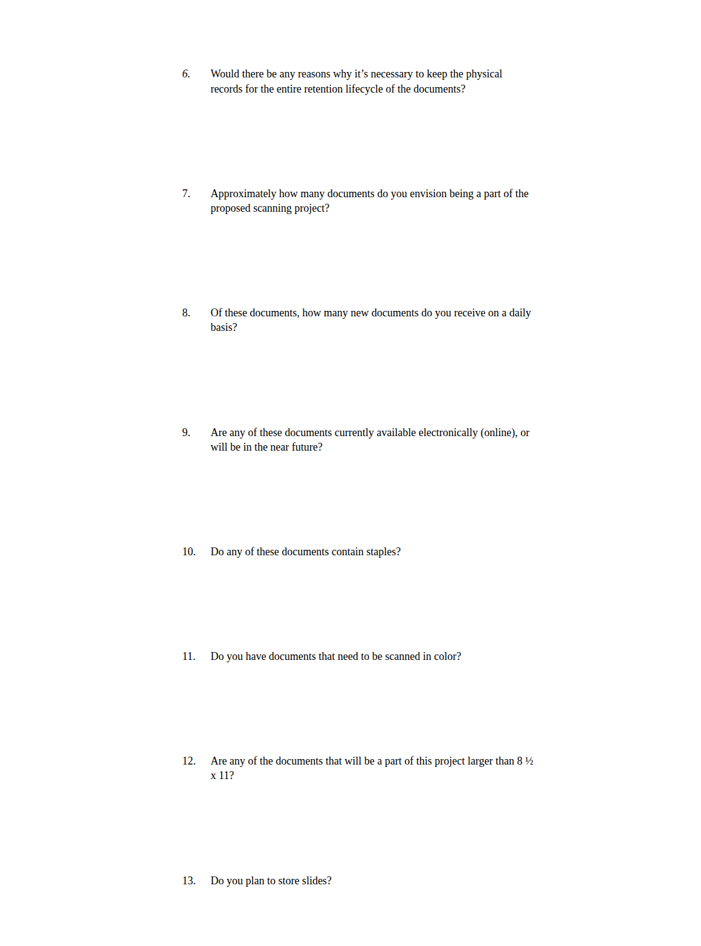6. Would there be any reasons why it’s necessary to keep the physical records for the entire retention lifecycle of the documents?
7. Approximately how many documents do you envision being a part of the proposed scanning project?
8. Of these documents, how many new documents do you receive on a daily basis?
9. Are any of these documents currently available electronically (online), or will be in the near future?
10. Do any of these documents contain staples?
11. Do you have documents that need to be scanned in color?
12. Are any of the documents that will be a part of this project larger than 8 ½ x 11?
13. Do you plan to store slides?